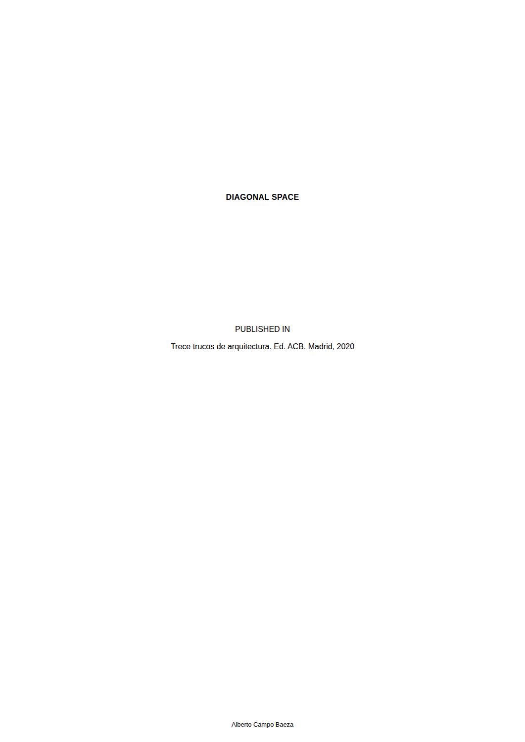DIAGONAL SPACE
PUBLISHED IN
Trece trucos de arquitectura. Ed. ACB. Madrid, 2020
Alberto Campo Baeza